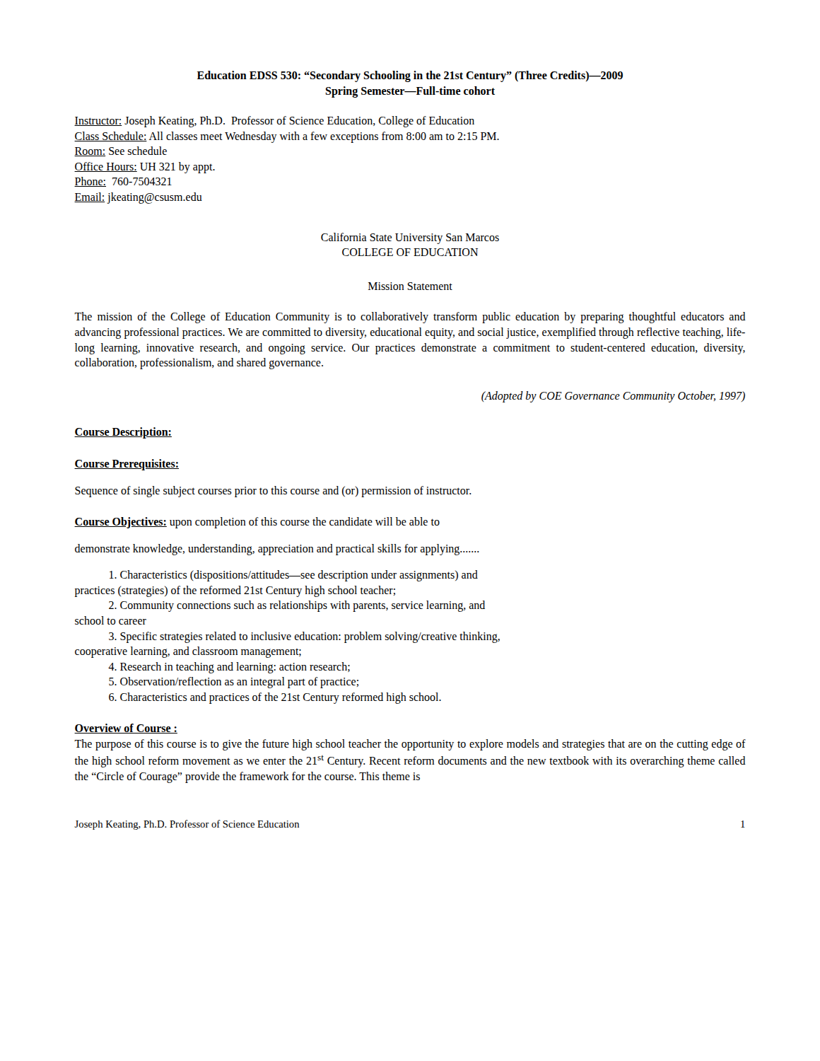Education EDSS 530: “Secondary Schooling in the 21st Century” (Three Credits)—2009
Spring Semester—Full-time cohort
Instructor: Joseph Keating, Ph.D. Professor of Science Education, College of Education
Class Schedule: All classes meet Wednesday with a few exceptions from 8:00 am to 2:15 PM.
Room: See schedule
Office Hours: UH 321 by appt.
Phone: 760-7504321
Email: jkeating@csusm.edu
California State University San Marcos
COLLEGE OF EDUCATION
Mission Statement
The mission of the College of Education Community is to collaboratively transform public education by preparing thoughtful educators and advancing professional practices. We are committed to diversity, educational equity, and social justice, exemplified through reflective teaching, life-long learning, innovative research, and ongoing service. Our practices demonstrate a commitment to student-centered education, diversity, collaboration, professionalism, and shared governance.
(Adopted by COE Governance Community October, 1997)
Course Description:
Course Prerequisites:
Sequence of single subject courses prior to this course and (or) permission of instructor.
Course Objectives:
upon completion of this course the candidate will be able to
demonstrate knowledge, understanding, appreciation and practical skills for applying.......
1. Characteristics (dispositions/attitudes—see description under assignments) and
practices (strategies) of the reformed 21st Century high school teacher;
2. Community connections such as relationships with parents, service learning, and
school to career
3. Specific strategies related to inclusive education: problem solving/creative thinking,
cooperative learning, and classroom management;
4. Research in teaching and learning: action research;
5. Observation/reflection as an integral part of practice;
6. Characteristics and practices of the 21st Century reformed high school.
Overview of Course :
The purpose of this course is to give the future high school teacher the opportunity to explore models and strategies that are on the cutting edge of the high school reform movement as we enter the 21st Century. Recent reform documents and the new textbook with its overarching theme called the “Circle of Courage” provide the framework for the course. This theme is
Joseph Keating, Ph.D. Professor of Science Education 1